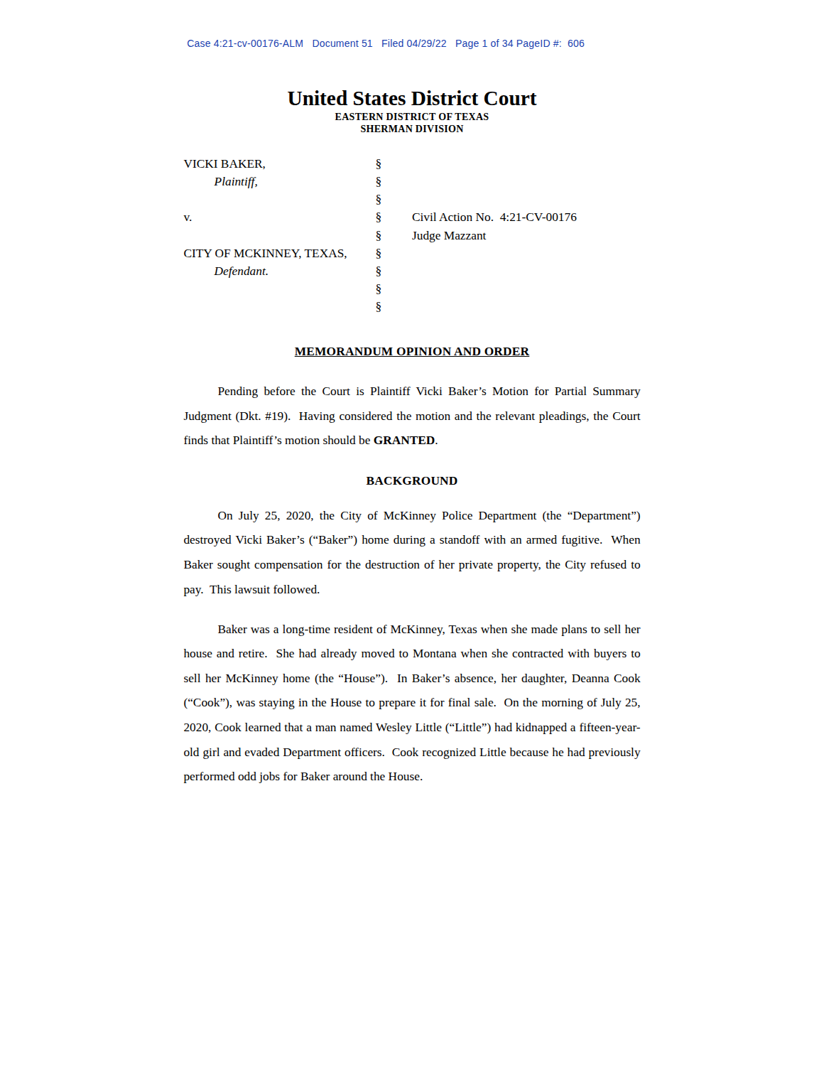Case 4:21-cv-00176-ALM Document 51 Filed 04/29/22 Page 1 of 34 PageID #: 606
United States District Court
EASTERN DISTRICT OF TEXAS
SHERMAN DIVISION
| Vicki Baker, | § | |
| Plaintiff, | § | |
| | § | |
| v. | § | Civil Action No. 4:21-CV-00176 |
| | § | Judge Mazzant |
| City of McKinney, Texas, | § | |
| Defendant. | § | |
| | § | |
| | § | |
MEMORANDUM OPINION AND ORDER
Pending before the Court is Plaintiff Vicki Baker’s Motion for Partial Summary Judgment (Dkt. #19). Having considered the motion and the relevant pleadings, the Court finds that Plaintiff’s motion should be GRANTED.
BACKGROUND
On July 25, 2020, the City of McKinney Police Department (the “Department”) destroyed Vicki Baker’s (“Baker”) home during a standoff with an armed fugitive. When Baker sought compensation for the destruction of her private property, the City refused to pay. This lawsuit followed.
Baker was a long-time resident of McKinney, Texas when she made plans to sell her house and retire. She had already moved to Montana when she contracted with buyers to sell her McKinney home (the “House”). In Baker’s absence, her daughter, Deanna Cook (“Cook”), was staying in the House to prepare it for final sale. On the morning of July 25, 2020, Cook learned that a man named Wesley Little (“Little”) had kidnapped a fifteen-year-old girl and evaded Department officers. Cook recognized Little because he had previously performed odd jobs for Baker around the House.